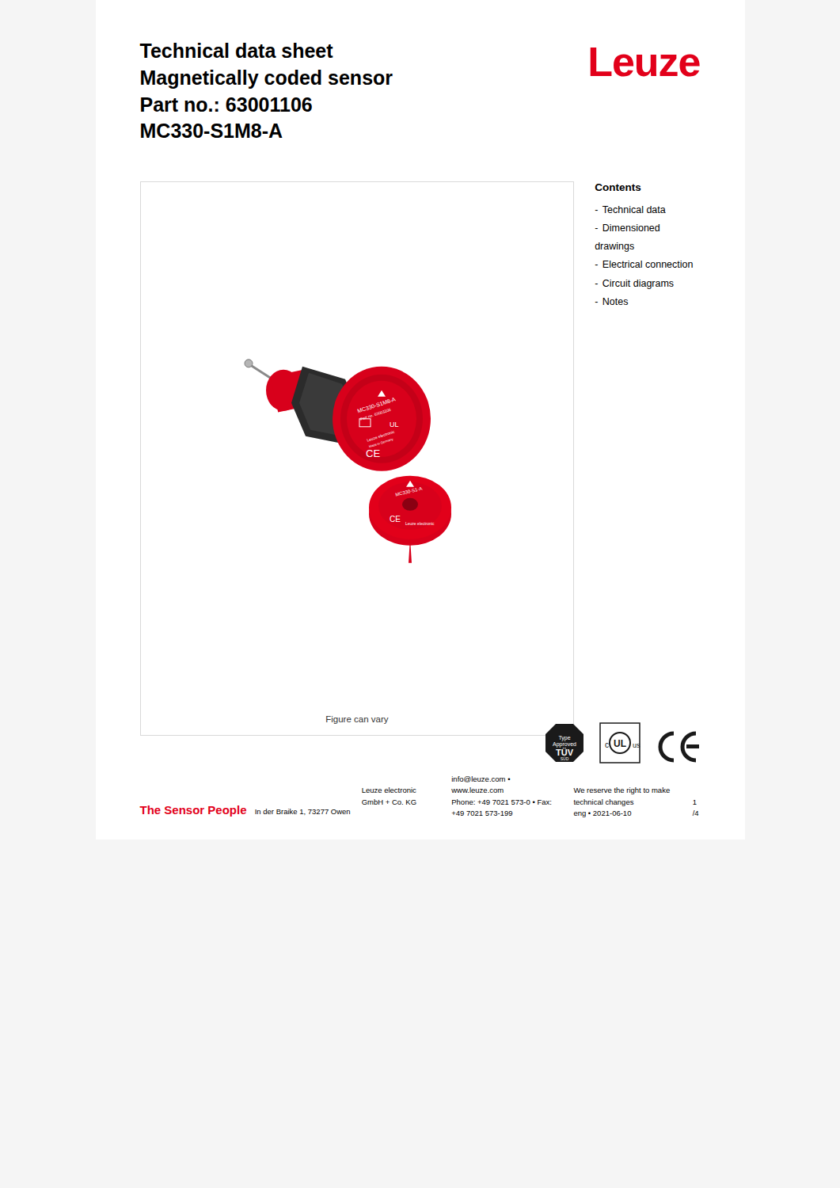Leuze
Technical data sheet
Magnetically coded sensor
Part no.: 63001106
MC330-S1M8-A
MC330-S1M8-A Part no. 63001106 Leuze electronic Made in Germany UL CE MC330-S1-A CE Leuze electronic
Figure can vary
Contents
Technical data
Dimensioned drawings
Electrical connection
Circuit diagrams
Notes
Type Approved TÜV SÜD c UL us
The Sensor People In der Braike 1, 73277 Owen
Leuze electronic GmbH + Co. KG
info@leuze.com • www.leuze.com
Phone: +49 7021 573-0 • Fax: +49 7021 573-199
We reserve the right to make technical changes
eng • 2021-06-10
1 /4